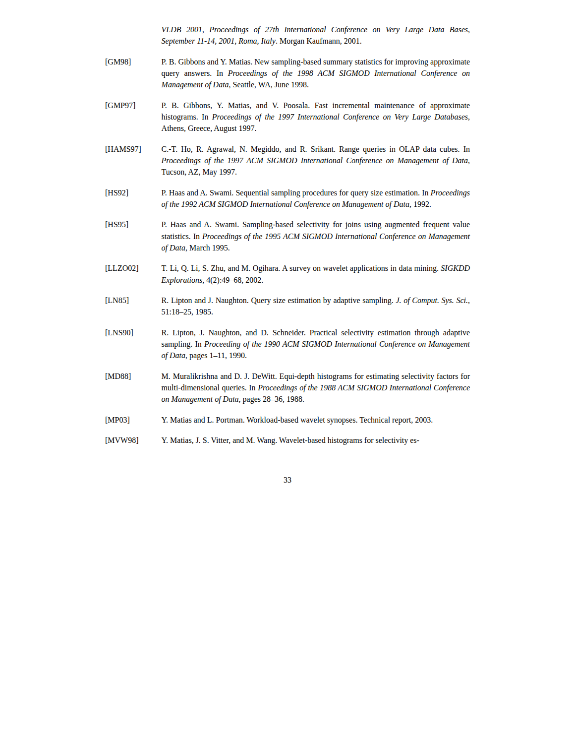VLDB 2001, Proceedings of 27th International Conference on Very Large Data Bases, September 11-14, 2001, Roma, Italy. Morgan Kaufmann, 2001.
[GM98]
P. B. Gibbons and Y. Matias. New sampling-based summary statistics for improving approximate query answers. In Proceedings of the 1998 ACM SIGMOD International Conference on Management of Data, Seattle, WA, June 1998.
[GMP97]
P. B. Gibbons, Y. Matias, and V. Poosala. Fast incremental maintenance of approximate histograms. In Proceedings of the 1997 International Conference on Very Large Databases, Athens, Greece, August 1997.
[HAMS97]
C.-T. Ho, R. Agrawal, N. Megiddo, and R. Srikant. Range queries in OLAP data cubes. In Proceedings of the 1997 ACM SIGMOD International Conference on Management of Data, Tucson, AZ, May 1997.
[HS92]
P. Haas and A. Swami. Sequential sampling procedures for query size estimation. In Proceedings of the 1992 ACM SIGMOD International Conference on Management of Data, 1992.
[HS95]
P. Haas and A. Swami. Sampling-based selectivity for joins using augmented frequent value statistics. In Proceedings of the 1995 ACM SIGMOD International Conference on Management of Data, March 1995.
[LLZO02]
T. Li, Q. Li, S. Zhu, and M. Ogihara. A survey on wavelet applications in data mining. SIGKDD Explorations, 4(2):49–68, 2002.
[LN85]
R. Lipton and J. Naughton. Query size estimation by adaptive sampling. J. of Comput. Sys. Sci., 51:18–25, 1985.
[LNS90]
R. Lipton, J. Naughton, and D. Schneider. Practical selectivity estimation through adaptive sampling. In Proceeding of the 1990 ACM SIGMOD International Conference on Management of Data, pages 1–11, 1990.
[MD88]
M. Muralikrishna and D. J. DeWitt. Equi-depth histograms for estimating selectivity factors for multi-dimensional queries. In Proceedings of the 1988 ACM SIGMOD International Conference on Management of Data, pages 28–36, 1988.
[MP03]
Y. Matias and L. Portman. Workload-based wavelet synopses. Technical report, 2003.
[MVW98]
Y. Matias, J. S. Vitter, and M. Wang. Wavelet-based histograms for selectivity es-
33